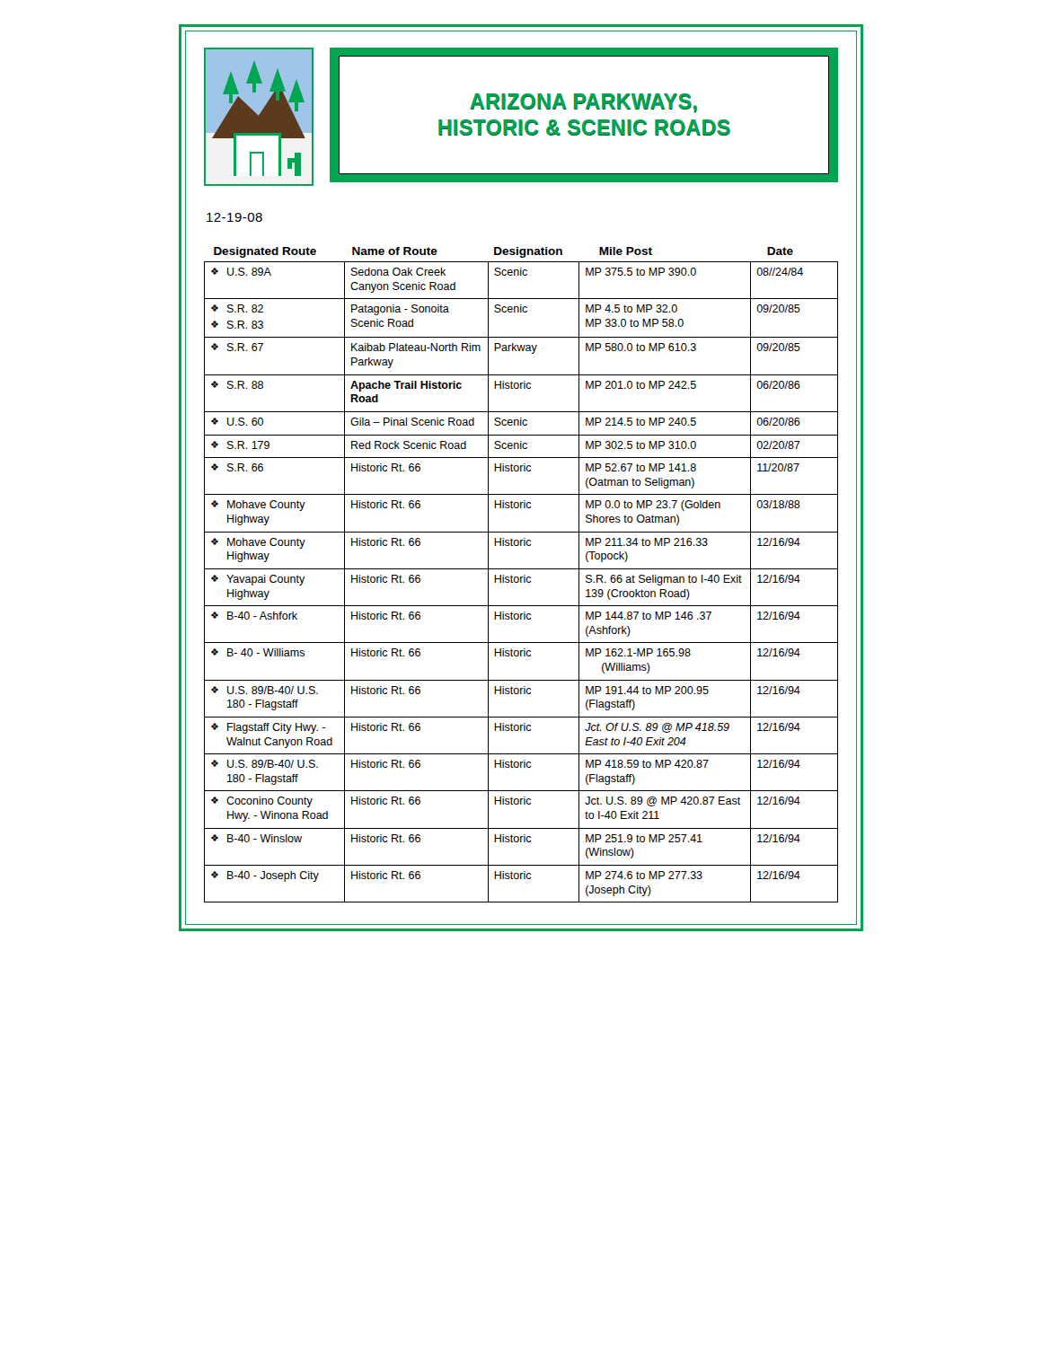ARIZONA PARKWAYS,
HISTORIC & SCENIC ROADS
12-19-08
| Designated Route | Name of Route | Designation | Mile Post | Date |
| --- | --- | --- | --- | --- |
| U.S. 89A | Sedona Oak Creek Canyon Scenic Road | Scenic | MP 375.5 to MP 390.0 | 08//24/84 |
| S.R. 82 S.R. 83 | Patagonia - Sonoita Scenic Road | Scenic | MP 4.5 to MP 32.0 MP 33.0 to MP 58.0 | 09/20/85 |
| S.R. 67 | Kaibab Plateau-North Rim Parkway | Parkway | MP 580.0 to MP 610.3 | 09/20/85 |
| S.R. 88 | Apache Trail Historic Road | Historic | MP 201.0 to MP 242.5 | 06/20/86 |
| U.S. 60 | Gila – Pinal Scenic Road | Scenic | MP 214.5 to MP 240.5 | 06/20/86 |
| S.R. 179 | Red Rock Scenic Road | Scenic | MP 302.5 to MP 310.0 | 02/20/87 |
| S.R. 66 | Historic Rt. 66 | Historic | MP 52.67 to MP 141.8 (Oatman to Seligman) | 11/20/87 |
| Mohave County Highway | Historic Rt. 66 | Historic | MP 0.0 to MP 23.7 (Golden Shores to Oatman) | 03/18/88 |
| Mohave County Highway | Historic Rt. 66 | Historic | MP 211.34 to MP 216.33 (Topock) | 12/16/94 |
| Yavapai County Highway | Historic Rt. 66 | Historic | S.R. 66 at Seligman to I-40 Exit 139 (Crookton Road) | 12/16/94 |
| B-40 - Ashfork | Historic Rt. 66 | Historic | MP 144.87 to MP 146 .37 (Ashfork) | 12/16/94 |
| B- 40 - Williams | Historic Rt. 66 | Historic | MP 162.1-MP 165.98 (Williams) | 12/16/94 |
| U.S. 89/B-40/ U.S. 180 - Flagstaff | Historic Rt. 66 | Historic | MP 191.44 to MP 200.95 (Flagstaff) | 12/16/94 |
| Flagstaff City Hwy. - Walnut Canyon Road | Historic Rt. 66 | Historic | Jct. Of U.S. 89 @ MP 418.59 East to I-40 Exit 204 | 12/16/94 |
| U.S. 89/B-40/ U.S. 180 - Flagstaff | Historic Rt. 66 | Historic | MP 418.59 to MP 420.87 (Flagstaff) | 12/16/94 |
| Coconino County Hwy. - Winona Road | Historic Rt. 66 | Historic | Jct. U.S. 89 @ MP 420.87 East to I-40 Exit 211 | 12/16/94 |
| B-40 - Winslow | Historic Rt. 66 | Historic | MP 251.9 to MP 257.41 (Winslow) | 12/16/94 |
| B-40 - Joseph City | Historic Rt. 66 | Historic | MP 274.6 to MP 277.33 (Joseph City) | 12/16/94 |